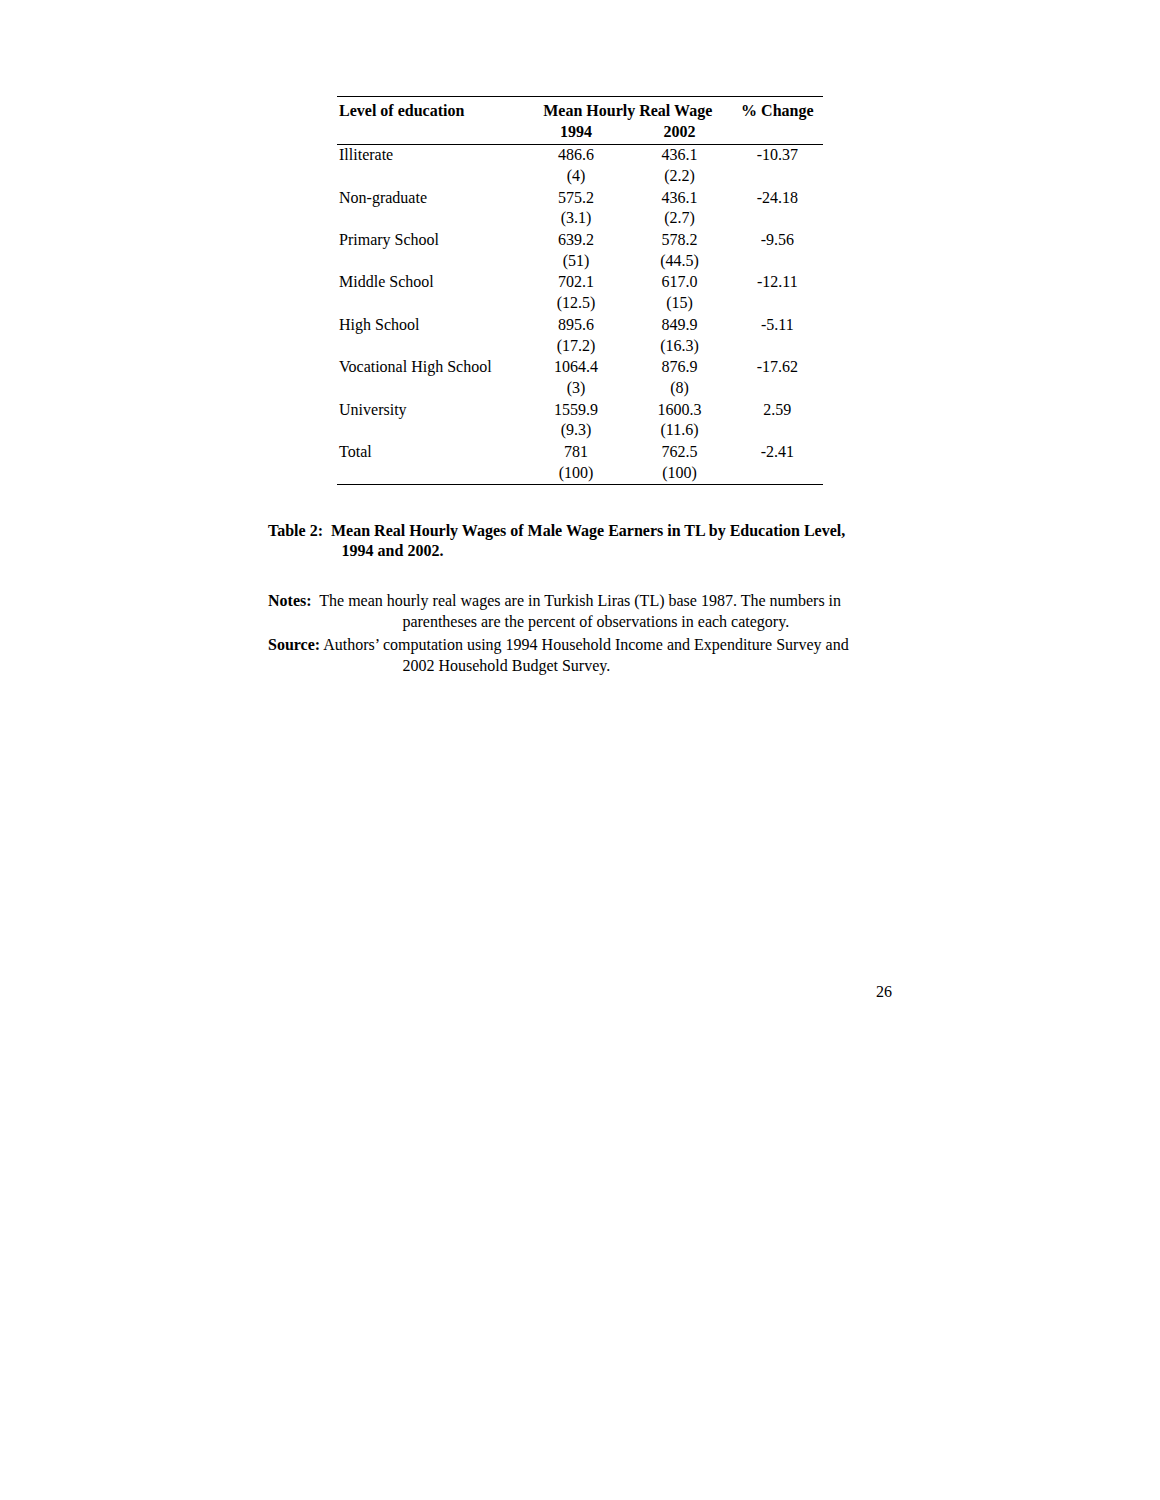| Level of education | Mean Hourly Real Wage | % Change |
| --- | --- | --- |
| | 1994 | 2002 | |
| Illiterate | 486.6 | 436.1 | -10.37 |
| | (4) | (2.2) | |
| Non-graduate | 575.2 | 436.1 | -24.18 |
| | (3.1) | (2.7) | |
| Primary School | 639.2 | 578.2 | -9.56 |
| | (51) | (44.5) | |
| Middle School | 702.1 | 617.0 | -12.11 |
| | (12.5) | (15) | |
| High School | 895.6 | 849.9 | -5.11 |
| | (17.2) | (16.3) | |
| Vocational High School | 1064.4 | 876.9 | -17.62 |
| | (3) | (8) | |
| University | 1559.9 | 1600.3 | 2.59 |
| | (9.3) | (11.6) | |
| Total | 781 | 762.5 | -2.41 |
| | (100) | (100) | |
Table 2: Mean Real Hourly Wages of Male Wage Earners in TL by Education Level, 1994 and 2002.
Notes: The mean hourly real wages are in Turkish Liras (TL) base 1987. The numbers in parentheses are the percent of observations in each category.
Source: Authors’ computation using 1994 Household Income and Expenditure Survey and 2002 Household Budget Survey.
26